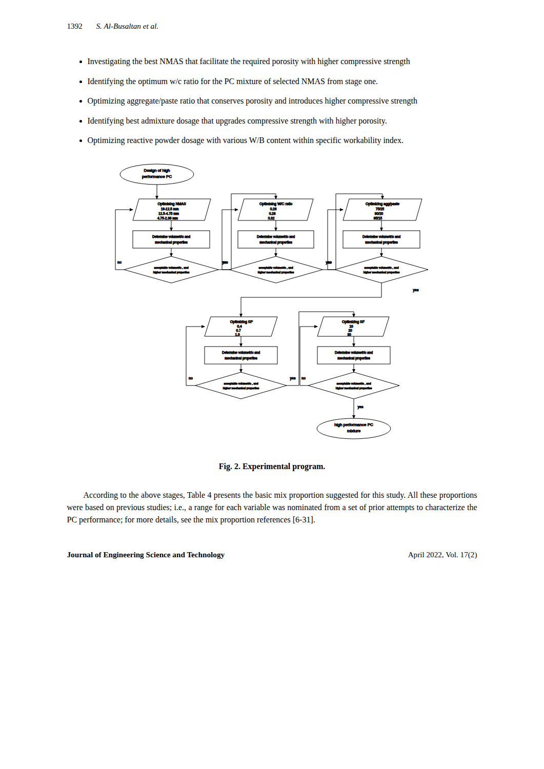1392 S. Al-Busaltan et al.
Investigating the best NMAS that facilitate the required porosity with higher compressive strength
Identifying the optimum w/c ratio for the PC mixture of selected NMAS from stage one.
Optimizing aggregate/paste ratio that conserves porosity and introduces higher compressive strength
Identifying best admixture dosage that upgrades compressive strength with higher porosity.
Optimizing reactive powder dosage with various W/B content within specific workability index.
Design of high performance PC Optimising NMAS 19-12.5 mm 12.5-4.75 mm 4.75-2.36 mm Determine volumetric and mechanical properties acceptable volumetric , and higher mechanical properties no yes Optimising W/C ratio 0.26 0.28 0.32 Determine volumetric and mechanical properties acceptable volumetric , and higher mechanical properties no yes Optimizing agg/paste 75/25 80/20 85/15 Determine volumetric and mechanical properties acceptable volumetric , and higher mechanical properties no yes Optimizing SP 0.4 0.7 1.0 Determine volumetric and mechanical properties acceptable volumetric , and higher mechanical properties no yes Optimizing SF 10 20 30 Determine volumetric and mechanical properties acceptable volumetric , and higher mechanical properties no yes high performance PC mixture
Fig. 2. Experimental program.
According to the above stages, Table 4 presents the basic mix proportion suggested for this study. All these proportions were based on previous studies; i.e., a range for each variable was nominated from a set of prior attempts to characterize the PC performance; for more details, see the mix proportion references [6-31].
Journal of Engineering Science and Technology April 2022, Vol. 17(2)